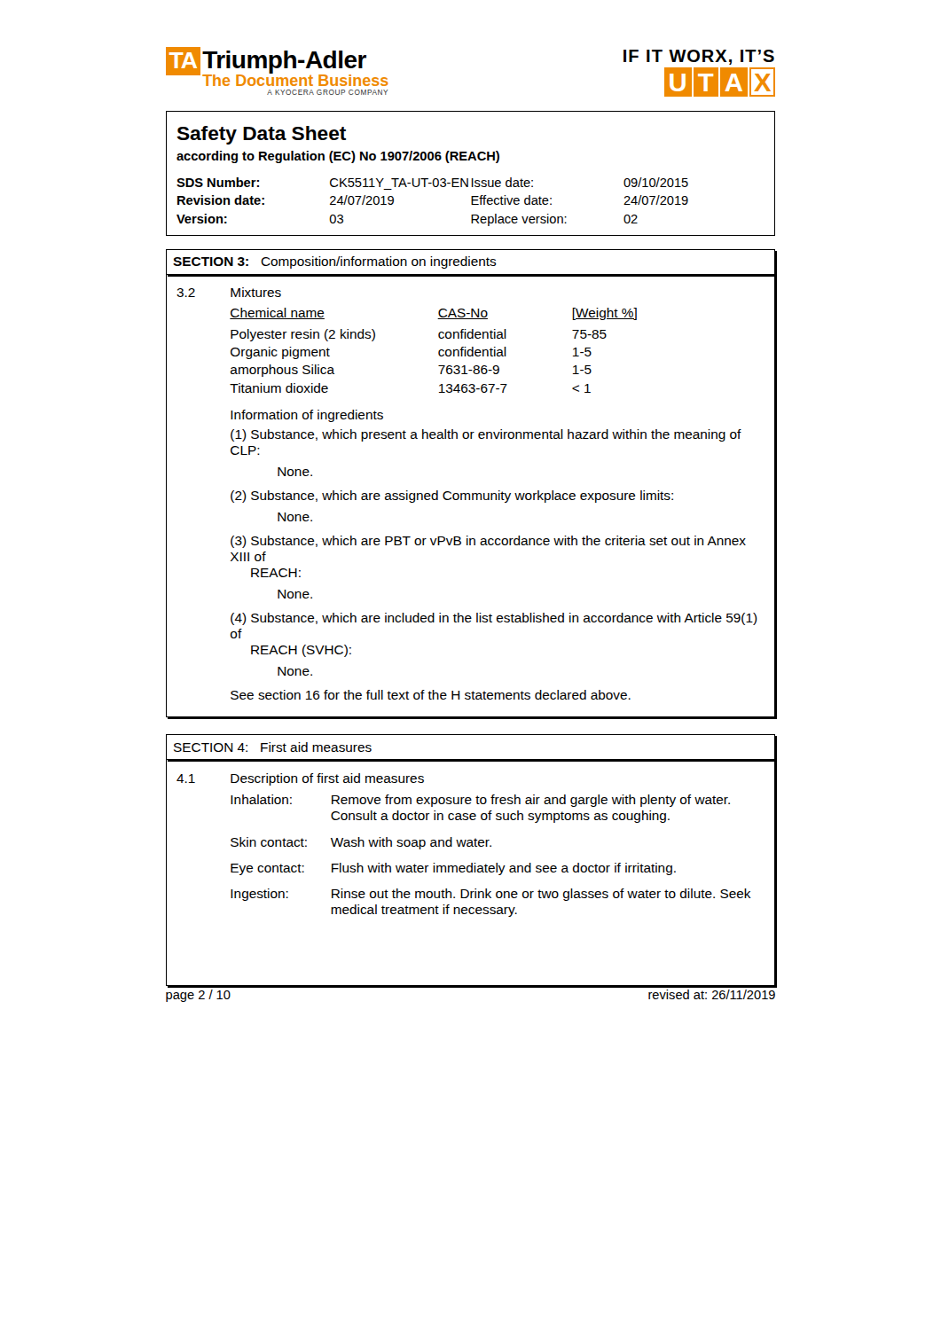TA
Triumph-Adler
The Document Business
A KYOCERA GROUP COMPANY
IF IT WORX, IT’S
UTAX
Safety Data Sheet
according to Regulation (EC) No 1907/2006 (REACH)
| SDS Number: | CK5511Y_TA-UT-03-EN | Issue date: | 09/10/2015 |
| Revision date: | 24/07/2019 | Effective date: | 24/07/2019 |
| Version: | 03 | Replace version: | 02 |
SECTION 3: Composition/information on ingredients
3.2
Mixtures
| Chemical name | CAS-No | [Weight %] |
| --- | --- | --- |
| Polyester resin (2 kinds) | confidential | 75-85 |
| Organic pigment | confidential | 1-5 |
| amorphous Silica | 7631-86-9 | 1-5 |
| Titanium dioxide | 13463-67-7 | < 1 |
Information of ingredients
(1) Substance, which present a health or environmental hazard within the meaning of CLP:
None.
(2) Substance, which are assigned Community workplace exposure limits:
None.
(3) Substance, which are PBT or vPvB in accordance with the criteria set out in Annex XIII of
REACH:
None.
(4) Substance, which are included in the list established in accordance with Article 59(1) of
REACH (SVHC):
None.
See section 16 for the full text of the H statements declared above.
SECTION 4: First aid measures
4.1
Description of first aid measures
| Inhalation: | Remove from exposure to fresh air and gargle with plenty of water. Consult a doctor in case of such symptoms as coughing. |
| Skin contact: | Wash with soap and water. |
| Eye contact: | Flush with water immediately and see a doctor if irritating. |
| Ingestion: | Rinse out the mouth. Drink one or two glasses of water to dilute. Seek medical treatment if necessary. |
page 2 / 10
revised at: 26/11/2019